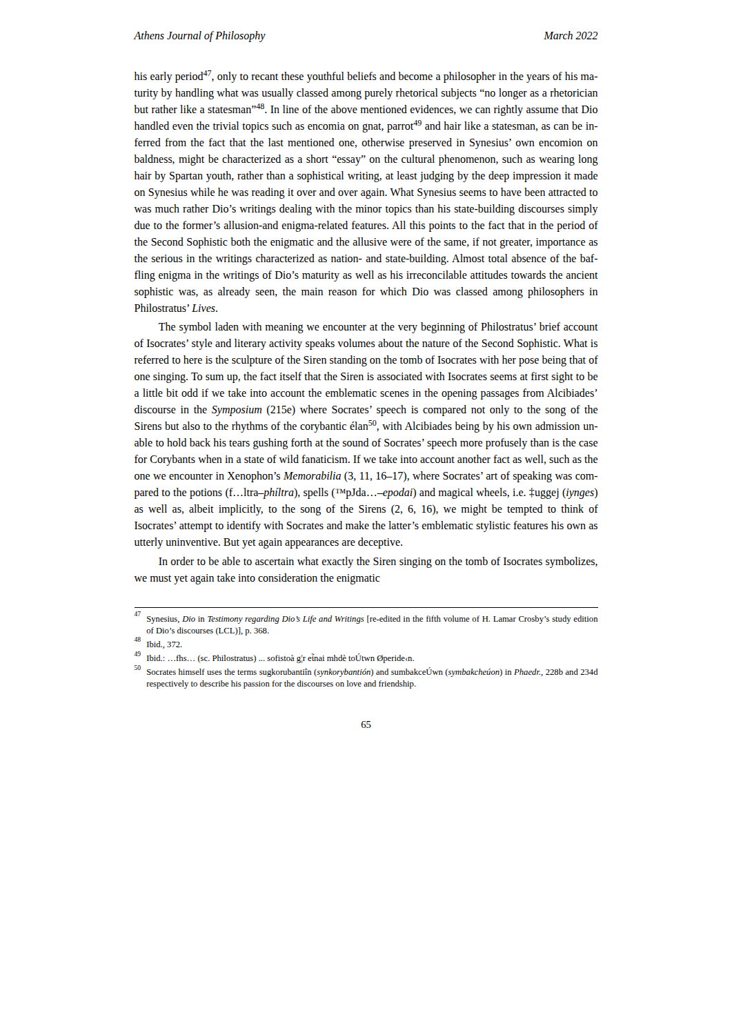Athens Journal of Philosophy March 2022
his early period47, only to recant these youthful beliefs and become a philosopher in the years of his maturity by handling what was usually classed among purely rhetorical subjects “no longer as a rhetorician but rather like a statesman”48. In line of the above mentioned evidences, we can rightly assume that Dio handled even the trivial topics such as encomia on gnat, parrot49 and hair like a statesman, as can be inferred from the fact that the last mentioned one, otherwise preserved in Synesius’ own encomion on baldness, might be characterized as a short “essay” on the cultural phenomenon, such as wearing long hair by Spartan youth, rather than a sophistical writing, at least judging by the deep impression it made on Synesius while he was reading it over and over again. What Synesius seems to have been attracted to was much rather Dio’s writings dealing with the minor topics than his state-building discourses simply due to the former’s allusion-and enigma-related features. All this points to the fact that in the period of the Second Sophistic both the enigmatic and the allusive were of the same, if not greater, importance as the serious in the writings characterized as nation- and state-building. Almost total absence of the baffling enigma in the writings of Dio’s maturity as well as his irreconcilable attitudes towards the ancient sophistic was, as already seen, the main reason for which Dio was classed among philosophers in Philostratus’ Lives.
The symbol laden with meaning we encounter at the very beginning of Philostratus’ brief account of Isocrates’ style and literary activity speaks volumes about the nature of the Second Sophistic. What is referred to here is the sculpture of the Siren standing on the tomb of Isocrates with her pose being that of one singing. To sum up, the fact itself that the Siren is associated with Isocrates seems at first sight to be a little bit odd if we take into account the emblematic scenes in the opening passages from Alcibiades’ discourse in the Symposium (215e) where Socrates’ speech is compared not only to the song of the Sirens but also to the rhythms of the corybantic élan50, with Alcibiades being by his own admission unable to hold back his tears gushing forth at the sound of Socrates’ speech more profusely than is the case for Corybants when in a state of wild fanaticism. If we take into account another fact as well, such as the one we encounter in Xenophon’s Memorabilia (3, 11, 16–17), where Socrates’ art of speaking was compared to the potions (f…ltra–phíltra), spells (™pJda…–epodai) and magical wheels, i.e. ‡uggej (iynges) as well as, albeit implicitly, to the song of the Sirens (2, 6, 16), we might be tempted to think of Isocrates’ attempt to identify with Socrates and make the latter’s emblematic stylistic features his own as utterly uninventive. But yet again appearances are deceptive.
In order to be able to ascertain what exactly the Siren singing on the tomb of Isocrates symbolizes, we must yet again take into consideration the enigmatic
47 Synesius, Dio in Testimony regarding Dio’s Life and Writings [re-edited in the fifth volume of H. Lamar Crosby’s study edition of Dio’s discourses (LCL)], p. 368.
48Ibid., 372.
49 Ibid.: …fhs… (sc. Philostratus) ... sofistoà g¦r eἶnai mhdè toÚtwn Øperide‹n.
50Socrates himself uses the terms sugkorubantiîn (synkorybantión) and sumbakceÚwn (symbakcheúon) in Phaedr., 228b and 234d respectively to describe his passion for the discourses on love and friendship.
65